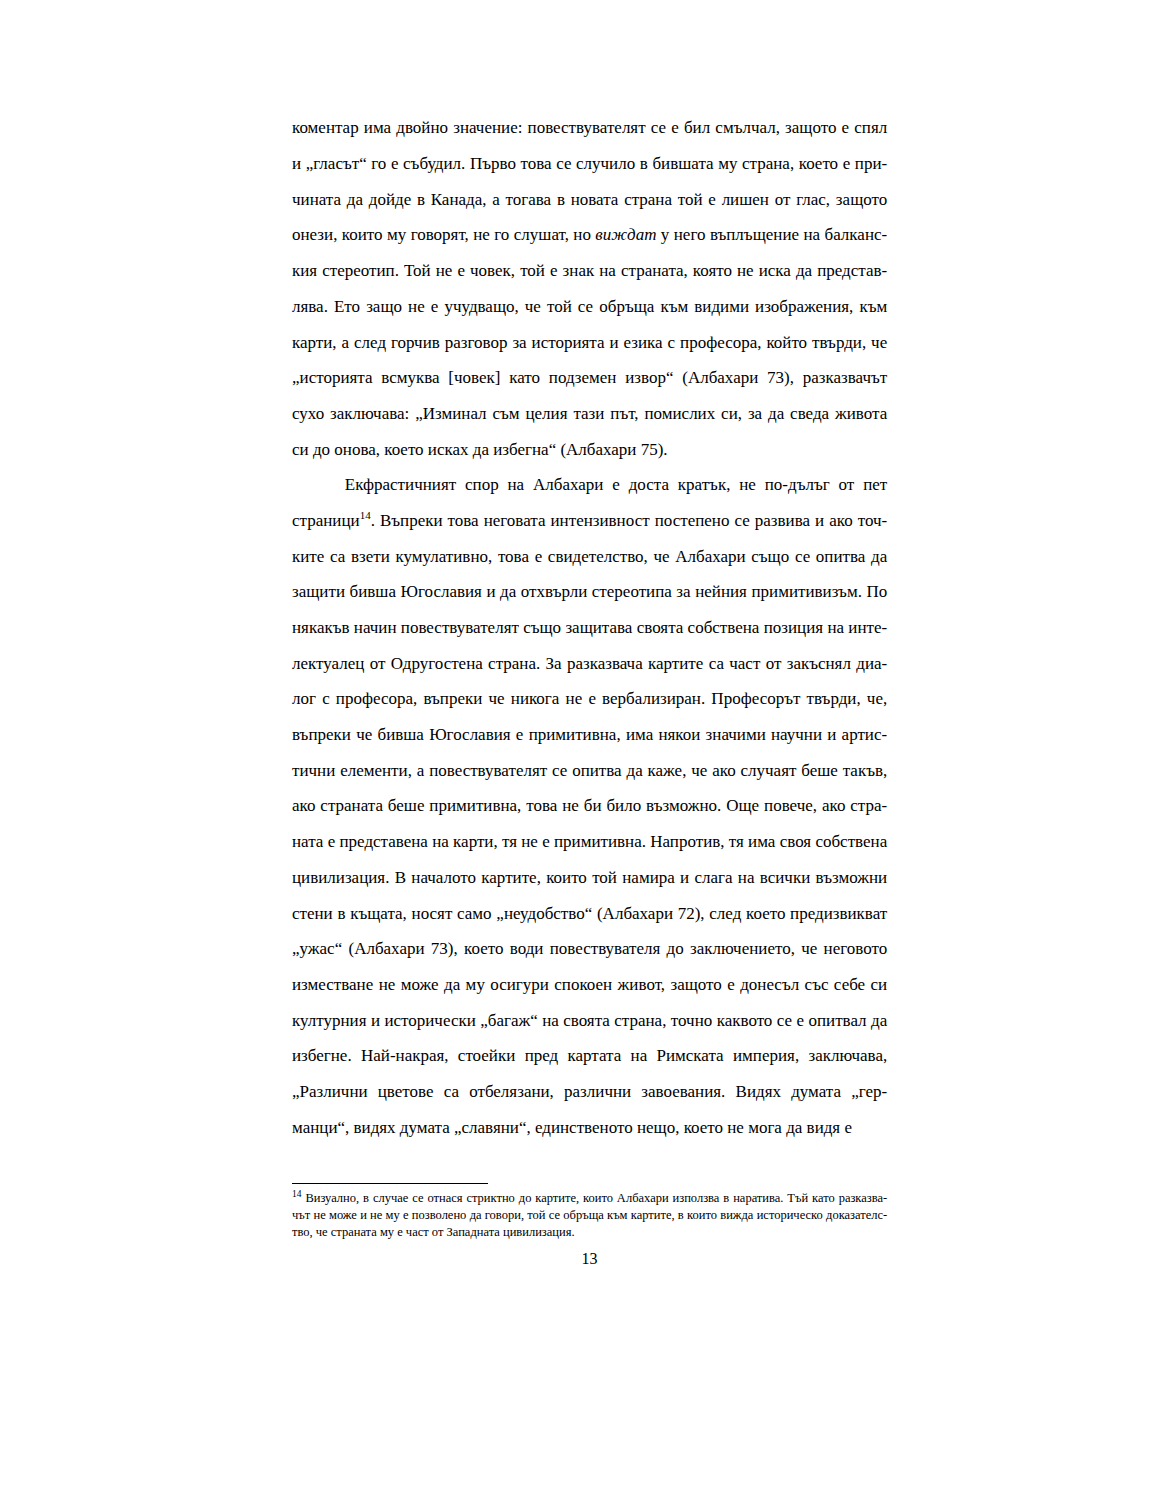коментар има двойно значение: повествувателят се е бил смълчал, защото е спял и „гласът“ го е събудил. Първо това се случило в бившата му страна, което е причината да дойде в Канада, а тогава в новата страна той е лишен от глас, защото онези, които му говорят, не го слушат, но виждат у него въплъщение на балканския стереотип. Той не е човек, той е знак на страната, която не иска да представлява. Ето защо не е учудващо, че той се обръща към видими изображения, към карти, а след горчив разговор за историята и езика с професора, който твърди, че „историята всмуква [човек] като подземен извор“ (Албахари 73), разказвачът сухо заключава: „Изминал съм целия тази път, помислих си, за да сведа живота си до онова, което исках да избегна“ (Албахари 75).
Екфрастичният спор на Албахари е доста кратък, не по-дълъг от пет страници14. Въпреки това неговата интензивност постепено се развива и ако точките са взети кумулативно, това е свидетелство, че Албахари също се опитва да защити бивша Югославия и да отхвърли стереотипа за нейния примитивизъм. По някакъв начин повествувателят също защитава своята собствена позиция на интелектуалец от Одругостена страна. За разказвача картите са част от закъснял диалог с професора, въпреки че никога не е вербализиран. Професорът твърди, че, въпреки че бивша Югославия е примитивна, има някои значими научни и артистични елементи, а повествувателят се опитва да каже, че ако случаят беше такъв, ако страната беше примитивна, това не би било възможно. Още повече, ако страната е представена на карти, тя не е примитивна. Напротив, тя има своя собствена цивилизация. В началото картите, които той намира и слага на всички възможни стени в къщата, носят само „неудобство“ (Албахари 72), след което предизвикват „ужас“ (Албахари 73), което води повествувателя до заключението, че неговото изместване не може да му осигури спокоен живот, защото е донесъл със себе си културния и исторически „багаж“ на своята страна, точно каквото се е опитвал да избегне. Най-накрая, стоейки пред картата на Римската империя, заключава, „Различни цветове са отбелязани, различни завоевания. Видях думата „германци“, видях думата „славяни“, единственото нещо, което не мога да видя е
14 Визуално, в случае се отнася стриктно до картите, които Албахари използва в наратива. Тъй като разказвачът не може и не му е позволено да говори, той се обръща към картите, в които вижда историческо доказателство, че страната му е част от Западната цивилизация.
13